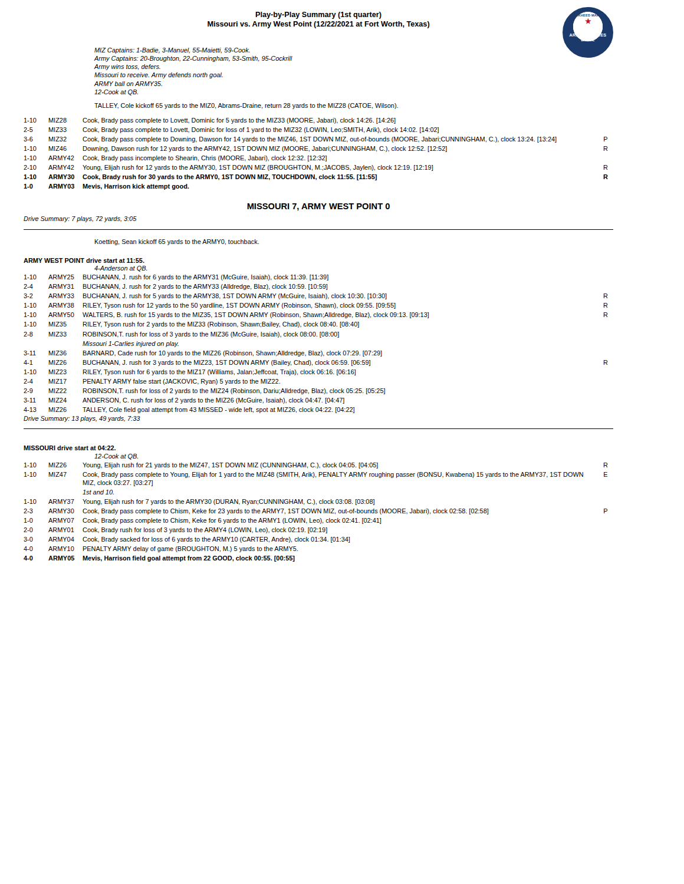Play-by-Play Summary (1st quarter) Missouri vs. Army West Point (12/22/2021 at Fort Worth, Texas)
LOCKHEED MARTIN
★
ARMED FORCES
BOWL
MIZ Captains: 1-Badie, 3-Manuel, 55-Maietti, 59-Cook.
Army Captains: 20-Broughton, 22-Cunningham, 53-Smith, 95-Cockrill
Army wins toss, defers.
Missouri to receive. Army defends north goal.
ARMY ball on ARMY35.
12-Cook at QB.
TALLEY, Cole kickoff 65 yards to the MIZ0, Abrams-Draine, return 28 yards to the MIZ28 (CATOE, Wilson).
| 1-10 | MIZ28 | Cook, Brady pass complete to Lovett, Dominic for 5 yards to the MIZ33 (MOORE, Jabari), clock 14:26. [14:26] | |
| 2-5 | MIZ33 | Cook, Brady pass complete to Lovett, Dominic for loss of 1 yard to the MIZ32 (LOWIN, Leo;SMITH, Arik), clock 14:02. [14:02] | |
| 3-6 | MIZ32 | Cook, Brady pass complete to Downing, Dawson for 14 yards to the MIZ46, 1ST DOWN MIZ, out-of-bounds (MOORE, Jabari;CUNNINGHAM, C.), clock 13:24. [13:24] | P |
| 1-10 | MIZ46 | Downing, Dawson rush for 12 yards to the ARMY42, 1ST DOWN MIZ (MOORE, Jabari;CUNNINGHAM, C.), clock 12:52. [12:52] | R |
| 1-10 | ARMY42 | Cook, Brady pass incomplete to Shearin, Chris (MOORE, Jabari), clock 12:32. [12:32] | |
| 2-10 | ARMY42 | Young, Elijah rush for 12 yards to the ARMY30, 1ST DOWN MIZ (BROUGHTON, M.;JACOBS, Jaylen), clock 12:19. [12:19] | R |
| 1-10 | ARMY30 | Cook, Brady rush for 30 yards to the ARMY0, 1ST DOWN MIZ, TOUCHDOWN, clock 11:55. [11:55] | R |
| 1-0 | ARMY03 | Mevis, Harrison kick attempt good. | |
MISSOURI 7, ARMY WEST POINT 0
Drive Summary: 7 plays, 72 yards, 3:05
Koetting, Sean kickoff 65 yards to the ARMY0, touchback.
ARMY WEST POINT drive start at 11:55.
4-Anderson at QB.
| 1-10 | ARMY25 | BUCHANAN, J. rush for 6 yards to the ARMY31 (McGuire, Isaiah), clock 11:39. [11:39] | |
| 2-4 | ARMY31 | BUCHANAN, J. rush for 2 yards to the ARMY33 (Alldredge, Blaz), clock 10:59. [10:59] | |
| 3-2 | ARMY33 | BUCHANAN, J. rush for 5 yards to the ARMY38, 1ST DOWN ARMY (McGuire, Isaiah), clock 10:30. [10:30] | R |
| 1-10 | ARMY38 | RILEY, Tyson rush for 12 yards to the 50 yardline, 1ST DOWN ARMY (Robinson, Shawn), clock 09:55. [09:55] | R |
| 1-10 | ARMY50 | WALTERS, B. rush for 15 yards to the MIZ35, 1ST DOWN ARMY (Robinson, Shawn;Alldredge, Blaz), clock 09:13. [09:13] | R |
| 1-10 | MIZ35 | RILEY, Tyson rush for 2 yards to the MIZ33 (Robinson, Shawn;Bailey, Chad), clock 08:40. [08:40] | |
| 2-8 | MIZ33 | ROBINSON,T. rush for loss of 3 yards to the MIZ36 (McGuire, Isaiah), clock 08:00. [08:00] | |
| | | Missouri 1-Carlies injured on play. | |
| 3-11 | MIZ36 | BARNARD, Cade rush for 10 yards to the MIZ26 (Robinson, Shawn;Alldredge, Blaz), clock 07:29. [07:29] | |
| 4-1 | MIZ26 | BUCHANAN, J. rush for 3 yards to the MIZ23, 1ST DOWN ARMY (Bailey, Chad), clock 06:59. [06:59] | R |
| 1-10 | MIZ23 | RILEY, Tyson rush for 6 yards to the MIZ17 (Williams, Jalan;Jeffcoat, Traja), clock 06:16. [06:16] | |
| 2-4 | MIZ17 | PENALTY ARMY false start (JACKOVIC, Ryan) 5 yards to the MIZ22. | |
| 2-9 | MIZ22 | ROBINSON,T. rush for loss of 2 yards to the MIZ24 (Robinson, Dariu;Alldredge, Blaz), clock 05:25. [05:25] | |
| 3-11 | MIZ24 | ANDERSON, C. rush for loss of 2 yards to the MIZ26 (McGuire, Isaiah), clock 04:47. [04:47] | |
| 4-13 | MIZ26 | TALLEY, Cole field goal attempt from 43 MISSED - wide left, spot at MIZ26, clock 04:22. [04:22] | |
Drive Summary: 13 plays, 49 yards, 7:33
MISSOURI drive start at 04:22.
12-Cook at QB.
| 1-10 | MIZ26 | Young, Elijah rush for 21 yards to the MIZ47, 1ST DOWN MIZ (CUNNINGHAM, C.), clock 04:05. [04:05] | R |
| 1-10 | MIZ47 | Cook, Brady pass complete to Young, Elijah for 1 yard to the MIZ48 (SMITH, Arik), PENALTY ARMY roughing passer (BONSU, Kwabena) 15 yards to the ARMY37, 1ST DOWN MIZ, clock 03:27. [03:27] | E |
| | | 1st and 10. | |
| 1-10 | ARMY37 | Young, Elijah rush for 7 yards to the ARMY30 (DURAN, Ryan;CUNNINGHAM, C.), clock 03:08. [03:08] | |
| 2-3 | ARMY30 | Cook, Brady pass complete to Chism, Keke for 23 yards to the ARMY7, 1ST DOWN MIZ, out-of-bounds (MOORE, Jabari), clock 02:58. [02:58] | P |
| 1-0 | ARMY07 | Cook, Brady pass complete to Chism, Keke for 6 yards to the ARMY1 (LOWIN, Leo), clock 02:41. [02:41] | |
| 2-0 | ARMY01 | Cook, Brady rush for loss of 3 yards to the ARMY4 (LOWIN, Leo), clock 02:19. [02:19] | |
| 3-0 | ARMY04 | Cook, Brady sacked for loss of 6 yards to the ARMY10 (CARTER, Andre), clock 01:34. [01:34] | |
| 4-0 | ARMY10 | PENALTY ARMY delay of game (BROUGHTON, M.) 5 yards to the ARMY5. | |
| 4-0 | ARMY05 | Mevis, Harrison field goal attempt from 22 GOOD, clock 00:55. [00:55] | |